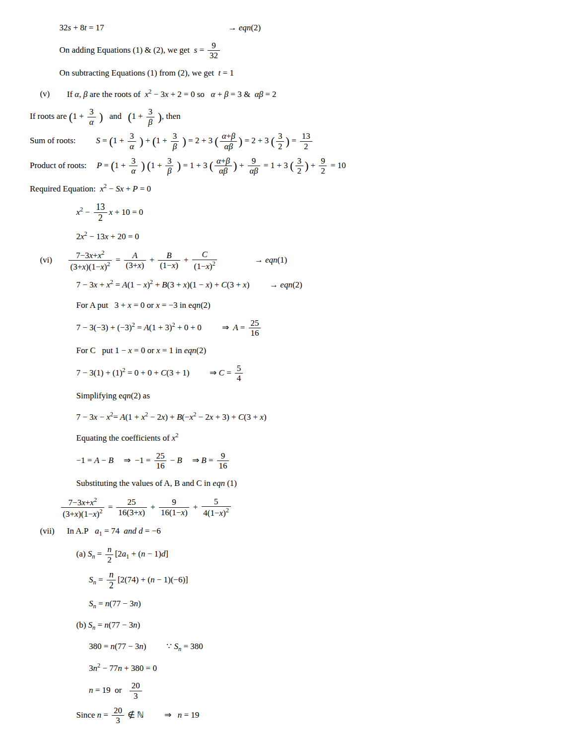32s + 8t = 17 → eqn(2)
On adding Equations (1) & (2), we get s = 932
On subtracting Equations (1) from (2), we get t = 1
(v) If α, β are the roots of x2 − 3x + 2 = 0 so α + β = 3 & αβ = 2
If roots are (1 + 3 α ) and (1 + 3 β ), then
Sum of roots: S = (1 + 3 α ) + (1 + 3 β ) = 2 + 3 (α+β αβ) = 2 + 3 (32) = 132
Product of roots: P = (1 + 3 α ) (1 + 3 β ) = 1 + 3 (α+β αβ) + 9 αβ = 1 + 3 (32) + 92 = 10
Required Equation: x2 − Sx + P = 0
x2 − 132 x + 10 = 0
2x2 − 13x + 20 = 0
(vi) 7−3x+x2(3+x)(1−x)2 = A(3+x) + B(1−x) + C(1−x)2 → eqn(1)
7 − 3x + x2 = A(1 − x)2 + B(3 + x)(1 − x) + C(3 + x) → eqn(2)
For A put 3 + x = 0 or x = −3 in eqn(2)
7 − 3(−3) + (−3)2 = A(1 + 3)2 + 0 + 0 ⇒ A = 2516
For C put 1 − x = 0 or x = 1 in eqn(2)
7 − 3(1) + (1)2 = 0 + 0 + C(3 + 1) ⇒ C = 54
Simplifying eqn(2) as
7 − 3x − x2= A(1 + x2 − 2x) + B(−x2 − 2x + 3) + C(3 + x)
Equating the coefficients of x2
−1 = A − B ⇒ −1 = 2516 − B ⇒ B = 916
Substituting the values of A, B and C in eqn (1)
7−3x+x2(3+x)(1−x)2 = 2516(3+x) + 916(1−x) + 54(1−x)2
(vii) In A.P a1 = 74 and d = −6
(a) Sn = n 2[2a1 + (n − 1)d]
Sn = n 2[2(74) + (n − 1)(−6)]
Sn = n(77 − 3n)
(b) Sn = n(77 − 3n)
380 = n(77 − 3n) ∵ Sn = 380
3n2 − 77n + 380 = 0
n = 19 or 203
Since n = 203 ∉ ℕ ⇒ n = 19